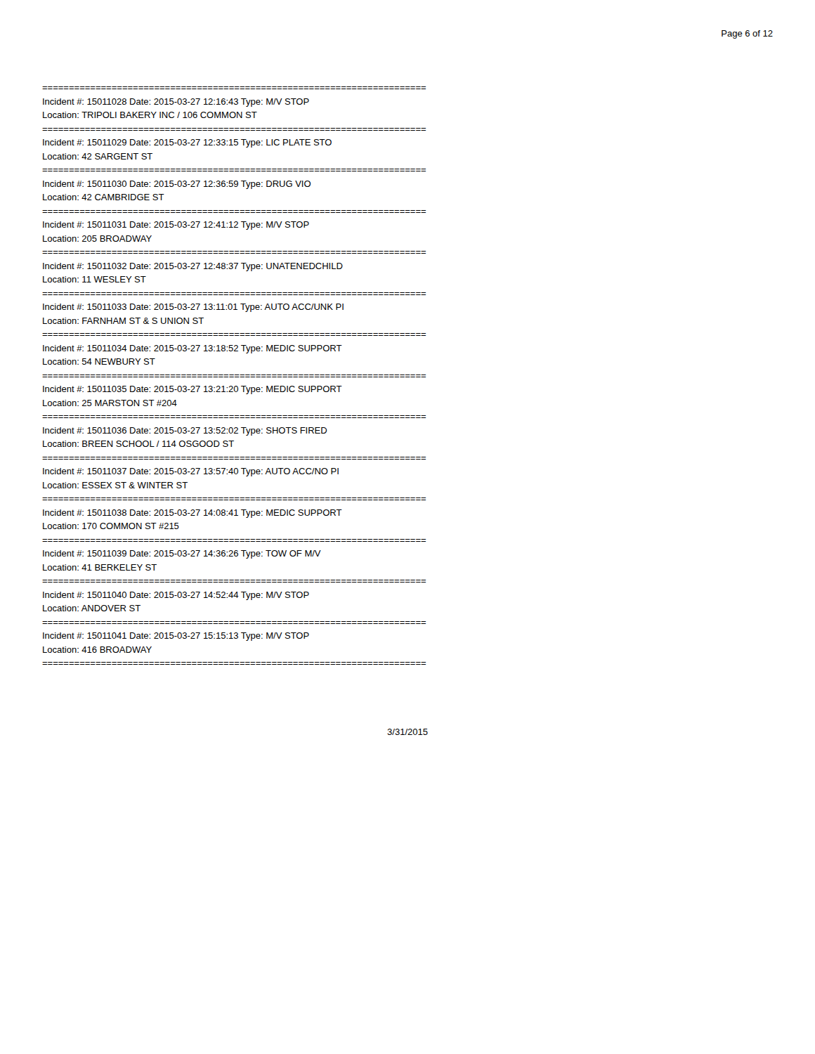Page 6 of 12
========================================================================
Incident #: 15011028 Date: 2015-03-27 12:16:43 Type: M/V STOP
Location: TRIPOLI BAKERY INC / 106 COMMON ST
========================================================================
Incident #: 15011029 Date: 2015-03-27 12:33:15 Type: LIC PLATE STO
Location: 42 SARGENT ST
========================================================================
Incident #: 15011030 Date: 2015-03-27 12:36:59 Type: DRUG VIO
Location: 42 CAMBRIDGE ST
========================================================================
Incident #: 15011031 Date: 2015-03-27 12:41:12 Type: M/V STOP
Location: 205 BROADWAY
========================================================================
Incident #: 15011032 Date: 2015-03-27 12:48:37 Type: UNATENEDCHILD
Location: 11 WESLEY ST
========================================================================
Incident #: 15011033 Date: 2015-03-27 13:11:01 Type: AUTO ACC/UNK PI
Location: FARNHAM ST & S UNION ST
========================================================================
Incident #: 15011034 Date: 2015-03-27 13:18:52 Type: MEDIC SUPPORT
Location: 54 NEWBURY ST
========================================================================
Incident #: 15011035 Date: 2015-03-27 13:21:20 Type: MEDIC SUPPORT
Location: 25 MARSTON ST #204
========================================================================
Incident #: 15011036 Date: 2015-03-27 13:52:02 Type: SHOTS FIRED
Location: BREEN SCHOOL / 114 OSGOOD ST
========================================================================
Incident #: 15011037 Date: 2015-03-27 13:57:40 Type: AUTO ACC/NO PI
Location: ESSEX ST & WINTER ST
========================================================================
Incident #: 15011038 Date: 2015-03-27 14:08:41 Type: MEDIC SUPPORT
Location: 170 COMMON ST #215
========================================================================
Incident #: 15011039 Date: 2015-03-27 14:36:26 Type: TOW OF M/V
Location: 41 BERKELEY ST
========================================================================
Incident #: 15011040 Date: 2015-03-27 14:52:44 Type: M/V STOP
Location: ANDOVER ST
========================================================================
Incident #: 15011041 Date: 2015-03-27 15:15:13 Type: M/V STOP
Location: 416 BROADWAY
========================================================================
3/31/2015